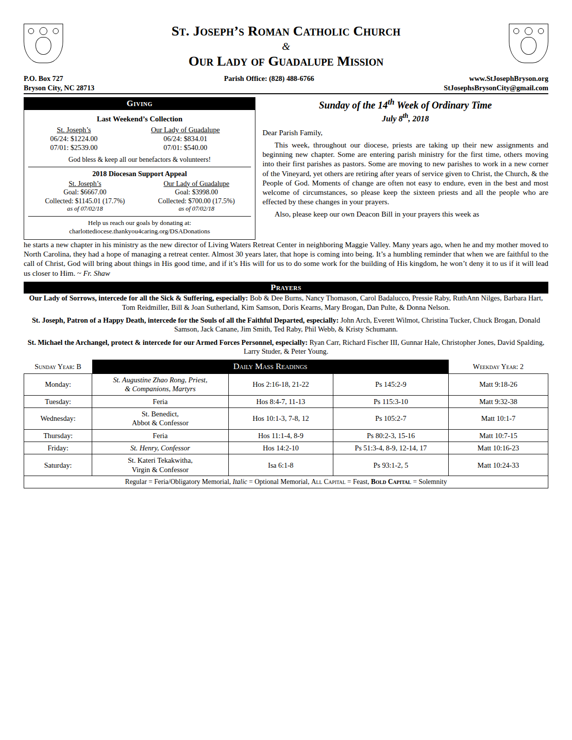St. Joseph’s Roman Catholic Church
&
Our Lady of Guadalupe Mission
P.O. Box 727
Bryson City, NC 28713
Parish Office: (828) 488-6766
www.StJosephBryson.org
StJosephsBrysonCity@gmail.com
Giving
Last Weekend’s Collection
| St. Joseph’s | Our Lady of Guadalupe |
| 06/24: $1224.00 | 06/24: $834.01 |
| 07/01: $2539.00 | 07/01: $540.00 |
God bless & keep all our benefactors & volunteers!
2018 Diocesan Support Appeal
| St. Joseph’s | Our Lady of Guadalupe |
| Goal: $6667.00 | Goal: $3998.00 |
| Collected: $1145.01 (17.7%) | Collected: $700.00 (17.5%) |
| as of 07/02/18 | as of 07/02/18 |
Help us reach our goals by donating at:
charlottediocese.thankyou4caring.org/DSADonations
Sunday of the 14th Week of Ordinary Time
July 8th, 2018
Dear Parish Family,
This week, throughout our diocese, priests are taking up their new assignments and beginning new chapter. Some are entering parish ministry for the first time, others moving into their first parishes as pastors. Some are moving to new parishes to work in a new corner of the Vineyard, yet others are retiring after years of service given to Christ, the Church, & the People of God. Moments of change are often not easy to endure, even in the best and most welcome of circumstances, so please keep the sixteen priests and all the people who are effected by these changes in your prayers.
Also, please keep our own Deacon Bill in your prayers this week as
he starts a new chapter in his ministry as the new director of Living Waters Retreat Center in neighboring Maggie Valley. Many years ago, when he and my mother moved to North Carolina, they had a hope of managing a retreat center. Almost 30 years later, that hope is coming into being. It’s a humbling reminder that when we are faithful to the call of Christ, God will bring about things in His good time, and if it’s His will for us to do some work for the building of His kingdom, he won’t deny it to us if it will lead us closer to Him. ~ Fr. Shaw
Prayers
Our Lady of Sorrows, intercede for all the Sick & Suffering, especially: Bob & Dee Burns, Nancy Thomason, Carol Badalucco, Pressie Raby, RuthAnn Nilges, Barbara Hart, Tom Reidmiller, Bill & Joan Sutherland, Kim Samson, Doris Kearns, Mary Brogan, Dan Pulte, & Donna Nelson.
St. Joseph, Patron of a Happy Death, intercede for the Souls of all the Faithful Departed, especially: John Arch, Everett Wilmot, Christina Tucker, Chuck Brogan, Donald Samson, Jack Canane, Jim Smith, Ted Raby, Phil Webb, & Kristy Schumann.
St. Michael the Archangel, protect & intercede for our Armed Forces Personnel, especially: Ryan Carr, Richard Fischer III, Gunnar Hale, Christopher Jones, David Spalding, Larry Studer, & Peter Young.
| Sunday Year: B | Daily Mass Readings | Weekday Year: 2 |
| --- | --- | --- |
| Monday: | St. Augustine Zhao Rong, Priest, & Companions, Martyrs | Hos 2:16-18, 21-22 | Ps 145:2-9 | Matt 9:18-26 |
| Tuesday: | Feria | Hos 8:4-7, 11-13 | Ps 115:3-10 | Matt 9:32-38 |
| Wednesday: | St. Benedict, Abbot & Confessor | Hos 10:1-3, 7-8, 12 | Ps 105:2-7 | Matt 10:1-7 |
| Thursday: | Feria | Hos 11:1-4, 8-9 | Ps 80:2-3, 15-16 | Matt 10:7-15 |
| Friday: | St. Henry, Confessor | Hos 14:2-10 | Ps 51:3-4, 8-9, 12-14, 17 | Matt 10:16-23 |
| Saturday: | St. Kateri Tekakwitha, Virgin & Confessor | Isa 6:1-8 | Ps 93:1-2, 5 | Matt 10:24-33 |
| Regular = Feria/Obligatory Memorial, Italic = Optional Memorial, All Capital = Feast, Bold Capital = Solemnity |